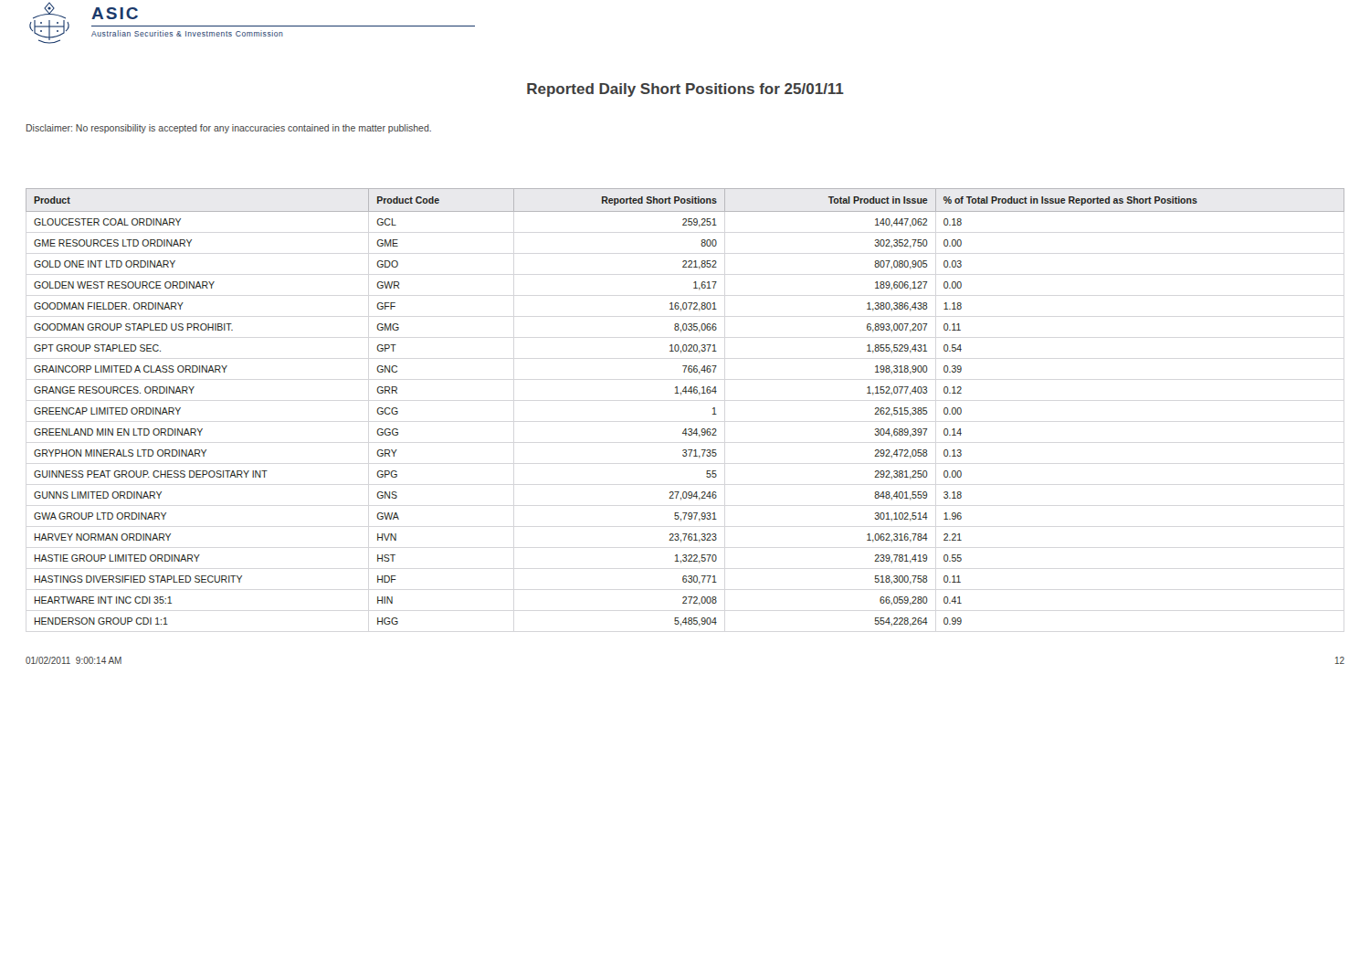ASIC
Australian Securities & Investments Commission
Reported Daily Short Positions for 25/01/11
Disclaimer: No responsibility is accepted for any inaccuracies contained in the matter published.
| Product | Product Code | Reported Short Positions | Total Product in Issue | % of Total Product in Issue Reported as Short Positions |
| --- | --- | --- | --- | --- |
| GLOUCESTER COAL ORDINARY | GCL | 259,251 | 140,447,062 | 0.18 |
| GME RESOURCES LTD ORDINARY | GME | 800 | 302,352,750 | 0.00 |
| GOLD ONE INT LTD ORDINARY | GDO | 221,852 | 807,080,905 | 0.03 |
| GOLDEN WEST RESOURCE ORDINARY | GWR | 1,617 | 189,606,127 | 0.00 |
| GOODMAN FIELDER. ORDINARY | GFF | 16,072,801 | 1,380,386,438 | 1.18 |
| GOODMAN GROUP STAPLED US PROHIBIT. | GMG | 8,035,066 | 6,893,007,207 | 0.11 |
| GPT GROUP STAPLED SEC. | GPT | 10,020,371 | 1,855,529,431 | 0.54 |
| GRAINCORP LIMITED A CLASS ORDINARY | GNC | 766,467 | 198,318,900 | 0.39 |
| GRANGE RESOURCES. ORDINARY | GRR | 1,446,164 | 1,152,077,403 | 0.12 |
| GREENCAP LIMITED ORDINARY | GCG | 1 | 262,515,385 | 0.00 |
| GREENLAND MIN EN LTD ORDINARY | GGG | 434,962 | 304,689,397 | 0.14 |
| GRYPHON MINERALS LTD ORDINARY | GRY | 371,735 | 292,472,058 | 0.13 |
| GUINNESS PEAT GROUP. CHESS DEPOSITARY INT | GPG | 55 | 292,381,250 | 0.00 |
| GUNNS LIMITED ORDINARY | GNS | 27,094,246 | 848,401,559 | 3.18 |
| GWA GROUP LTD ORDINARY | GWA | 5,797,931 | 301,102,514 | 1.96 |
| HARVEY NORMAN ORDINARY | HVN | 23,761,323 | 1,062,316,784 | 2.21 |
| HASTIE GROUP LIMITED ORDINARY | HST | 1,322,570 | 239,781,419 | 0.55 |
| HASTINGS DIVERSIFIED STAPLED SECURITY | HDF | 630,771 | 518,300,758 | 0.11 |
| HEARTWARE INT INC CDI 35:1 | HIN | 272,008 | 66,059,280 | 0.41 |
| HENDERSON GROUP CDI 1:1 | HGG | 5,485,904 | 554,228,264 | 0.99 |
01/02/2011 9:00:14 AM 12